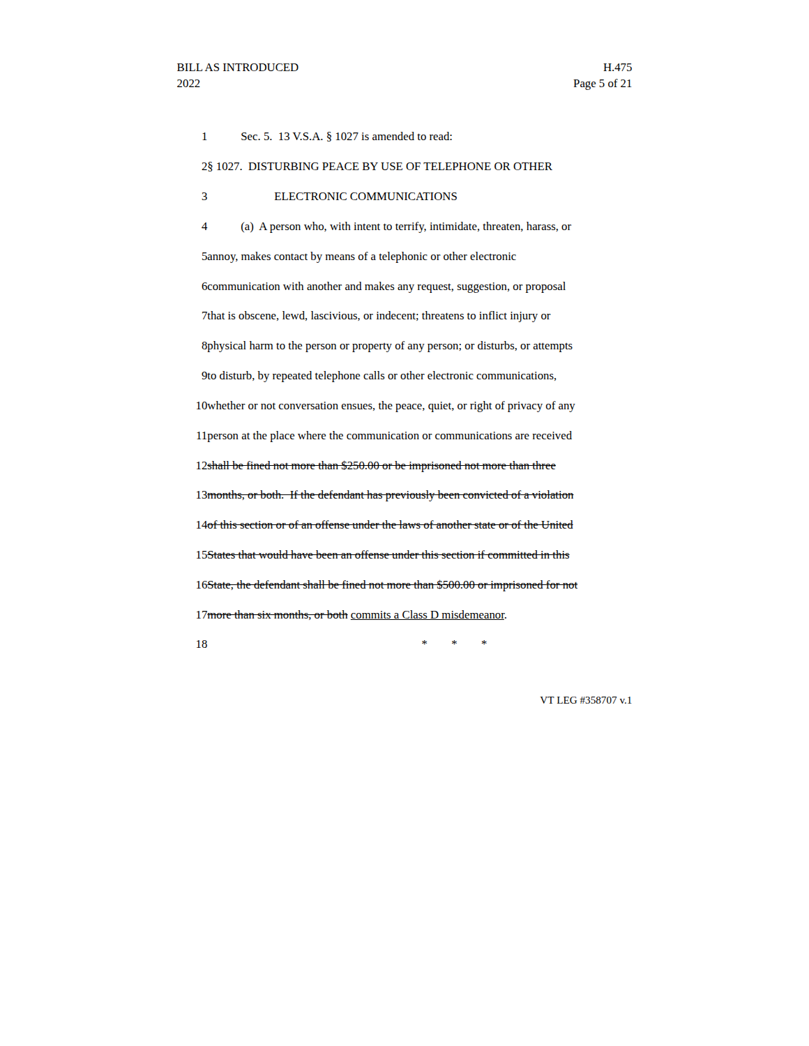BILL AS INTRODUCED 2022
H.475 Page 5 of 21
| 1 | Sec. 5. 13 V.S.A. § 1027 is amended to read: |
| 2 | § 1027. DISTURBING PEACE BY USE OF TELEPHONE OR OTHER |
| 3 | ELECTRONIC COMMUNICATIONS |
| 4 | (a) A person who, with intent to terrify, intimidate, threaten, harass, or |
| 5 | annoy, makes contact by means of a telephonic or other electronic |
| 6 | communication with another and makes any request, suggestion, or proposal |
| 7 | that is obscene, lewd, lascivious, or indecent; threatens to inflict injury or |
| 8 | physical harm to the person or property of any person; or disturbs, or attempts |
| 9 | to disturb, by repeated telephone calls or other electronic communications, |
| 10 | whether or not conversation ensues, the peace, quiet, or right of privacy of any |
| 11 | person at the place where the communication or communications are received |
| 12 | shall be fined not more than $250.00 or be imprisoned not more than three |
| 13 | months, or both. If the defendant has previously been convicted of a violation |
| 14 | of this section or of an offense under the laws of another state or of the United |
| 15 | States that would have been an offense under this section if committed in this |
| 16 | State, the defendant shall be fined not more than $500.00 or imprisoned for not |
| 17 | more than six months, or both commits a Class D misdemeanor . |
| 18 | * * * |
VT LEG #358707 v.1